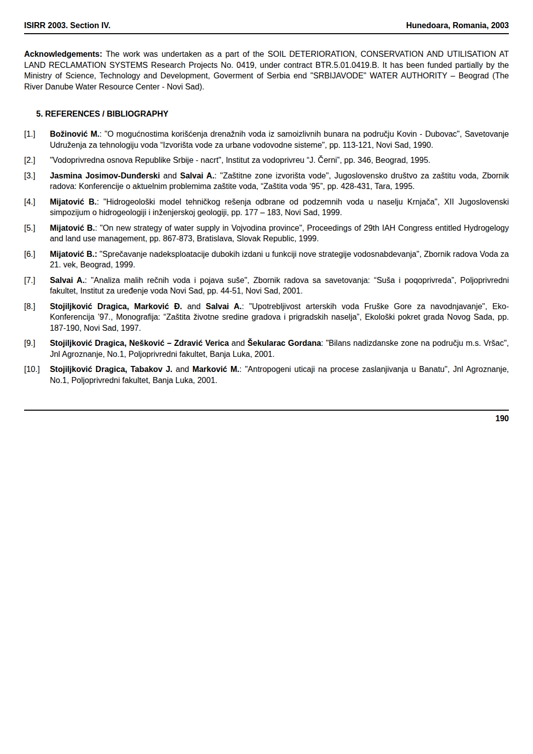ISIRR 2003. Section IV. Hunedoara, Romania, 2003
Acknowledgements: The work was undertaken as a part of the SOIL DETERIORATION, CONSERVATION AND UTILISATION AT LAND RECLAMATION SYSTEMS Research Projects No. 0419, under contract BTR.5.01.0419.B. It has been funded partially by the Ministry of Science, Technology and Development, Goverment of Serbia end "SRBIJAVODE" WATER AUTHORITY – Beograd (The River Danube Water Resource Center - Novi Sad).
5. REFERENCES / BIBLIOGRAPHY
[1.] Božinović M.: "O mogućnostima korišćenja drenažnih voda iz samoizlivnih bunara na području Kovin - Dubovac", Savetovanje Udruženja za tehnologiju voda “Izvorišta vode za urbane vodovodne sisteme", pp. 113-121, Novi Sad, 1990.
[2.] "Vodoprivredna osnova Republike Srbije - nacrt", Institut za vodoprivreu “J. Černi”, pp. 346, Beograd, 1995.
[3.] Jasmina Josimov-Dunđerski and Salvai A.: "Zaštitne zone izvorišta vode", Jugoslovensko društvo za zaštitu voda, Zbornik radova: Konferencije o aktuelnim problemima zaštite voda, “Zaštita voda ‘95”, pp. 428-431, Tara, 1995.
[4.] Mijatović B.: "Hidrogeološki model tehničkog rešenja odbrane od podzemnih voda u naselju Krnjača", XII Jugoslovenski simpozijum o hidrogeologiji i inženjerskoj geologiji, pp. 177 – 183, Novi Sad, 1999.
[5.] Mijatović B.: "On new strategy of water supply in Vojvodina province", Proceedings of 29th IAH Congress entitled Hydrogelogy and land use management, pp. 867-873, Bratislava, Slovak Republic, 1999.
[6.] Mijatović B.: "Sprečavanje nadeksploatacije dubokih izdani u funkciji nove strategije vodosnabdevanja", Zbornik radova Voda za 21. vek, Beograd, 1999.
[7.] Salvai A.: "Analiza malih rečnih voda i pojava suše", Zbornik radova sa savetovanja: “Suša i poqoprivreda”, Poljoprivredni fakultet, Institut za uređenje voda Novi Sad, pp. 44-51, Novi Sad, 2001.
[8.] Stojiljković Dragica, Marković Đ. and Salvai A.: "Upotrebljivost arterskih voda Fruške Gore za navodnjavanje", Eko-Konferencija ’97., Monografija: “Zaštita životne sredine gradova i prigradskih naselja”, Ekološki pokret grada Novog Sada, pp. 187-190, Novi Sad, 1997.
[9.] Stojiljković Dragica, Nešković – Zdravić Verica and Šekularac Gordana: "Bilans nadizdanske zone na području m.s. Vršac", Jnl Agroznanje, No.1, Poljoprivredni fakultet, Banja Luka, 2001.
[10.] Stojiljković Dragica, Tabakov J. and Marković M.: "Antropogeni uticaji na procese zaslanjivanja u Banatu", Jnl Agroznanje, No.1, Poljoprivredni fakultet, Banja Luka, 2001.
190